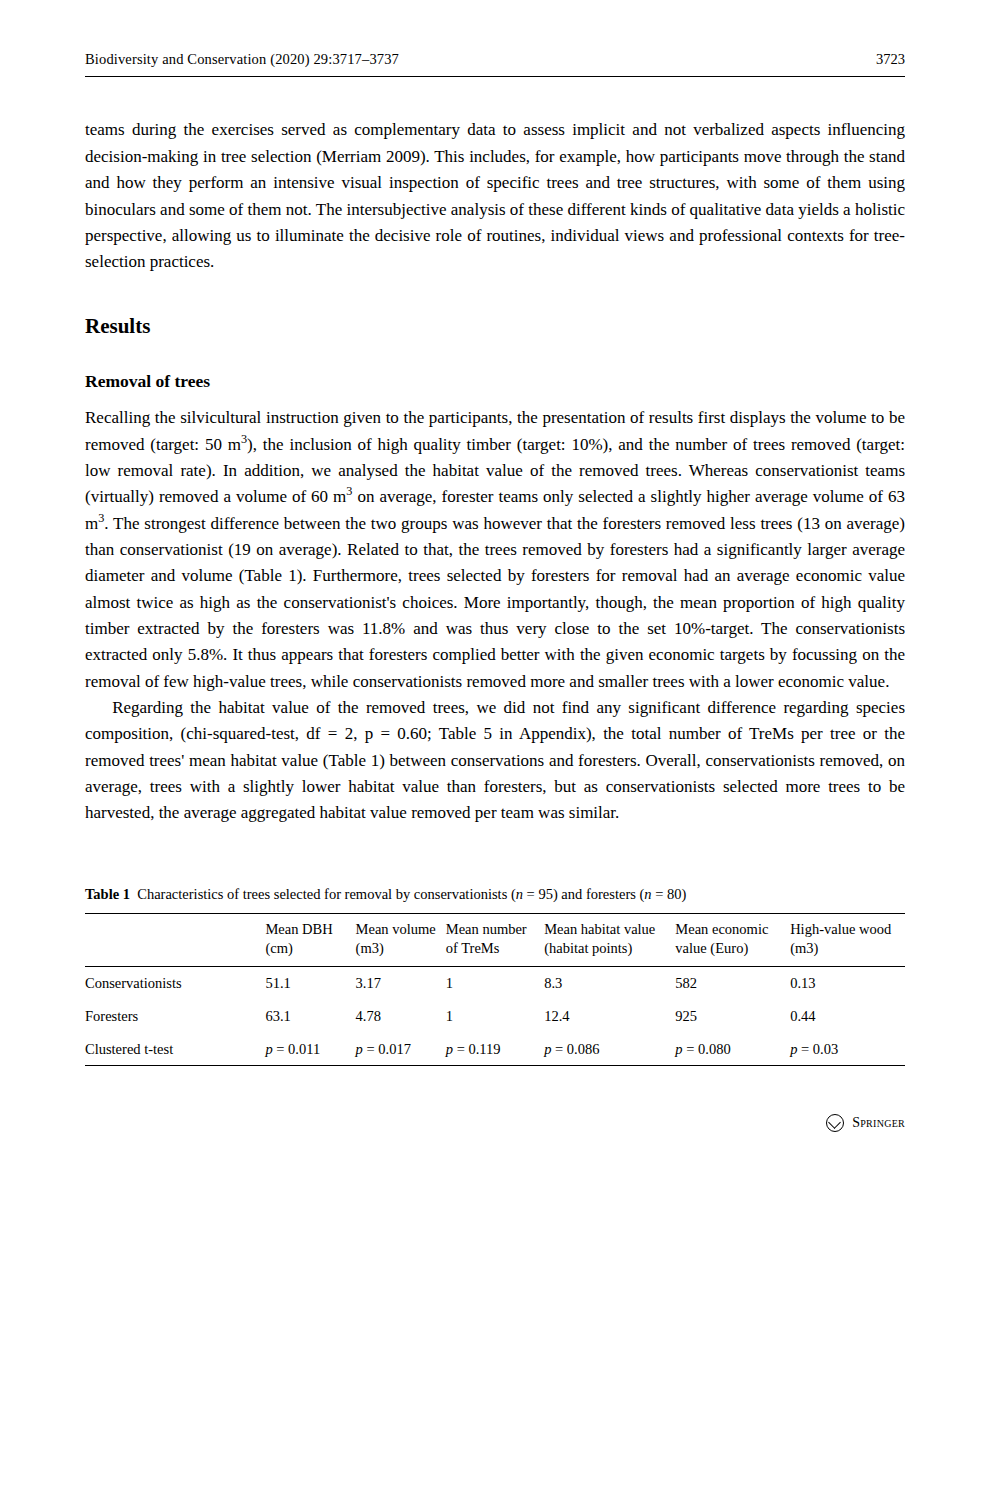Biodiversity and Conservation (2020) 29:3717–3737 3723
teams during the exercises served as complementary data to assess implicit and not verbalized aspects influencing decision-making in tree selection (Merriam 2009). This includes, for example, how participants move through the stand and how they perform an intensive visual inspection of specific trees and tree structures, with some of them using binoculars and some of them not. The intersubjective analysis of these different kinds of qualitative data yields a holistic perspective, allowing us to illuminate the decisive role of routines, individual views and professional contexts for tree-selection practices.
Results
Removal of trees
Recalling the silvicultural instruction given to the participants, the presentation of results first displays the volume to be removed (target: 50 m3), the inclusion of high quality timber (target: 10%), and the number of trees removed (target: low removal rate). In addition, we analysed the habitat value of the removed trees. Whereas conservationist teams (virtually) removed a volume of 60 m3 on average, forester teams only selected a slightly higher average volume of 63 m3. The strongest difference between the two groups was however that the foresters removed less trees (13 on average) than conservationist (19 on average). Related to that, the trees removed by foresters had a significantly larger average diameter and volume (Table 1). Furthermore, trees selected by foresters for removal had an average economic value almost twice as high as the conservationist's choices. More importantly, though, the mean proportion of high quality timber extracted by the foresters was 11.8% and was thus very close to the set 10%-target. The conservationists extracted only 5.8%. It thus appears that foresters complied better with the given economic targets by focussing on the removal of few high-value trees, while conservationists removed more and smaller trees with a lower economic value.
Regarding the habitat value of the removed trees, we did not find any significant difference regarding species composition, (chi-squared-test, df = 2, p = 0.60; Table 5 in Appendix), the total number of TreMs per tree or the removed trees' mean habitat value (Table 1) between conservations and foresters. Overall, conservationists removed, on average, trees with a slightly lower habitat value than foresters, but as conservationists selected more trees to be harvested, the average aggregated habitat value removed per team was similar.
Table 1 Characteristics of trees selected for removal by conservationists (n = 95) and foresters (n = 80)
| | Mean DBH (cm) | Mean volume (m3) | Mean number of TreMs | Mean habitat value (habitat points) | Mean economic value (Euro) | High-value wood (m3) |
| --- | --- | --- | --- | --- | --- | --- |
| Conservationists | 51.1 | 3.17 | 1 | 8.3 | 582 | 0.13 |
| Foresters | 63.1 | 4.78 | 1 | 12.4 | 925 | 0.44 |
| Clustered t-test | p = 0.011 | p = 0.017 | p = 0.119 | p = 0.086 | p = 0.080 | p = 0.03 |
Springer